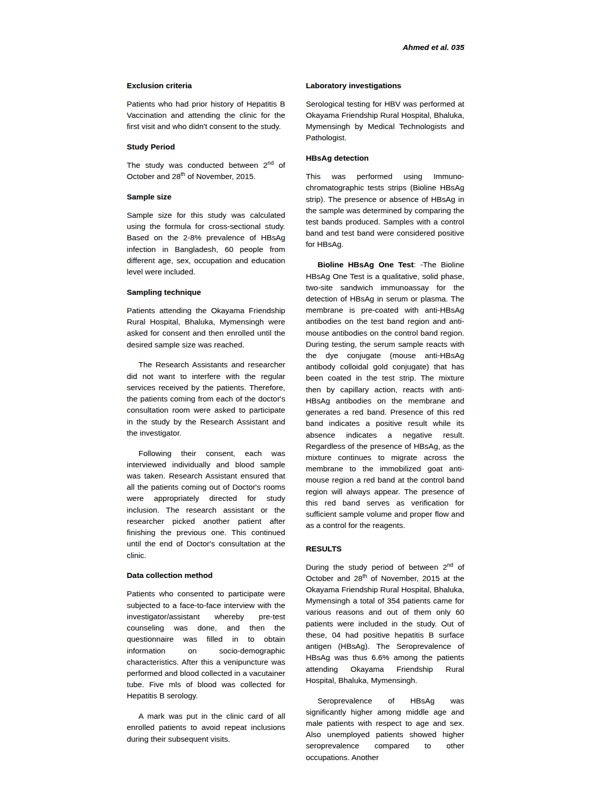Ahmed et al. 035
Exclusion criteria
Patients who had prior history of Hepatitis B Vaccination and attending the clinic for the first visit and who didn't consent to the study.
Study Period
The study was conducted between 2nd of October and 28th of November, 2015.
Sample size
Sample size for this study was calculated using the formula for cross-sectional study. Based on the 2-8% prevalence of HBsAg infection in Bangladesh, 60 people from different age, sex, occupation and education level were included.
Sampling technique
Patients attending the Okayama Friendship Rural Hospital, Bhaluka, Mymensingh were asked for consent and then enrolled until the desired sample size was reached.
The Research Assistants and researcher did not want to interfere with the regular services received by the patients. Therefore, the patients coming from each of the doctor's consultation room were asked to participate in the study by the Research Assistant and the investigator.
Following their consent, each was interviewed individually and blood sample was taken. Research Assistant ensured that all the patients coming out of Doctor's rooms were appropriately directed for study inclusion. The research assistant or the researcher picked another patient after finishing the previous one. This continued until the end of Doctor's consultation at the clinic.
Data collection method
Patients who consented to participate were subjected to a face-to-face interview with the investigator/assistant whereby pre-test counseling was done, and then the questionnaire was filled in to obtain information on socio-demographic characteristics. After this a venipuncture was performed and blood collected in a vacutainer tube. Five mls of blood was collected for Hepatitis B serology.
A mark was put in the clinic card of all enrolled patients to avoid repeat inclusions during their subsequent visits.
Laboratory investigations
Serological testing for HBV was performed at Okayama Friendship Rural Hospital, Bhaluka, Mymensingh by Medical Technologists and Pathologist.
HBsAg detection
This was performed using Immuno-chromatographic tests strips (Bioline HBsAg strip). The presence or absence of HBsAg in the sample was determined by comparing the test bands produced. Samples with a control band and test band were considered positive for HBsAg.
Bioline HBsAg One Test: -The Bioline HBsAg One Test is a qualitative, solid phase, two-site sandwich immunoassay for the detection of HBsAg in serum or plasma. The membrane is pre-coated with anti-HBsAg antibodies on the test band region and anti-mouse antibodies on the control band region. During testing, the serum sample reacts with the dye conjugate (mouse anti-HBsAg antibody colloidal gold conjugate) that has been coated in the test strip. The mixture then by capillary action, reacts with anti-HBsAg antibodies on the membrane and generates a red band. Presence of this red band indicates a positive result while its absence indicates a negative result. Regardless of the presence of HBsAg, as the mixture continues to migrate across the membrane to the immobilized goat anti-mouse region a red band at the control band region will always appear. The presence of this red band serves as verification for sufficient sample volume and proper flow and as a control for the reagents.
RESULTS
During the study period of between 2nd of October and 28th of November, 2015 at the Okayama Friendship Rural Hospital, Bhaluka, Mymensingh a total of 354 patients came for various reasons and out of them only 60 patients were included in the study. Out of these, 04 had positive hepatitis B surface antigen (HBsAg). The Seroprevalence of HBsAg was thus 6.6% among the patients attending Okayama Friendship Rural Hospital, Bhaluka, Mymensingh.
Seroprevalence of HBsAg was significantly higher among middle age and male patients with respect to age and sex. Also unemployed patients showed higher seroprevalence compared to other occupations. Another